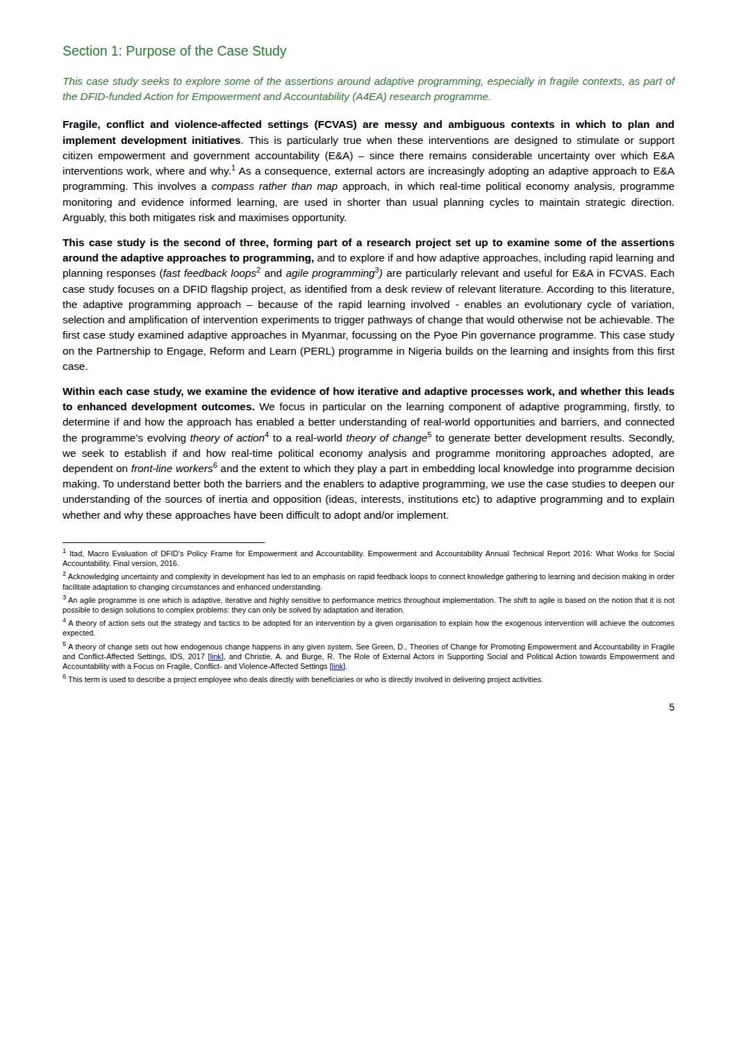Section 1: Purpose of the Case Study
This case study seeks to explore some of the assertions around adaptive programming, especially in fragile contexts, as part of the DFID-funded Action for Empowerment and Accountability (A4EA) research programme.
Fragile, conflict and violence-affected settings (FCVAS) are messy and ambiguous contexts in which to plan and implement development initiatives. This is particularly true when these interventions are designed to stimulate or support citizen empowerment and government accountability (E&A) – since there remains considerable uncertainty over which E&A interventions work, where and why.1 As a consequence, external actors are increasingly adopting an adaptive approach to E&A programming. This involves a compass rather than map approach, in which real-time political economy analysis, programme monitoring and evidence informed learning, are used in shorter than usual planning cycles to maintain strategic direction. Arguably, this both mitigates risk and maximises opportunity.
This case study is the second of three, forming part of a research project set up to examine some of the assertions around the adaptive approaches to programming, and to explore if and how adaptive approaches, including rapid learning and planning responses (fast feedback loops2 and agile programming3) are particularly relevant and useful for E&A in FCVAS. Each case study focuses on a DFID flagship project, as identified from a desk review of relevant literature. According to this literature, the adaptive programming approach – because of the rapid learning involved - enables an evolutionary cycle of variation, selection and amplification of intervention experiments to trigger pathways of change that would otherwise not be achievable. The first case study examined adaptive approaches in Myanmar, focussing on the Pyoe Pin governance programme. This case study on the Partnership to Engage, Reform and Learn (PERL) programme in Nigeria builds on the learning and insights from this first case.
Within each case study, we examine the evidence of how iterative and adaptive processes work, and whether this leads to enhanced development outcomes. We focus in particular on the learning component of adaptive programming, firstly, to determine if and how the approach has enabled a better understanding of real-world opportunities and barriers, and connected the programme’s evolving theory of action4 to a real-world theory of change5 to generate better development results. Secondly, we seek to establish if and how real-time political economy analysis and programme monitoring approaches adopted, are dependent on front-line workers6 and the extent to which they play a part in embedding local knowledge into programme decision making. To understand better both the barriers and the enablers to adaptive programming, we use the case studies to deepen our understanding of the sources of inertia and opposition (ideas, interests, institutions etc) to adaptive programming and to explain whether and why these approaches have been difficult to adopt and/or implement.
1 Itad, Macro Evaluation of DFID’s Policy Frame for Empowerment and Accountability. Empowerment and Accountability Annual Technical Report 2016: What Works for Social Accountability. Final version, 2016.
2 Acknowledging uncertainty and complexity in development has led to an emphasis on rapid feedback loops to connect knowledge gathering to learning and decision making in order facilitate adaptation to changing circumstances and enhanced understanding.
3 An agile programme is one which is adaptive, iterative and highly sensitive to performance metrics throughout implementation. The shift to agile is based on the notion that it is not possible to design solutions to complex problems: they can only be solved by adaptation and iteration.
4 A theory of action sets out the strategy and tactics to be adopted for an intervention by a given organisation to explain how the exogenous intervention will achieve the outcomes expected.
5 A theory of change sets out how endogenous change happens in any given system. See Green, D., Theories of Change for Promoting Empowerment and Accountability in Fragile and Conflict-Affected Settings, IDS, 2017 [link], and Christie, A. and Burge, R. The Role of External Actors in Supporting Social and Political Action towards Empowerment and Accountability with a Focus on Fragile, Conflict- and Violence-Affected Settings [link].
6 This term is used to describe a project employee who deals directly with beneficiaries or who is directly involved in delivering project activities.
5